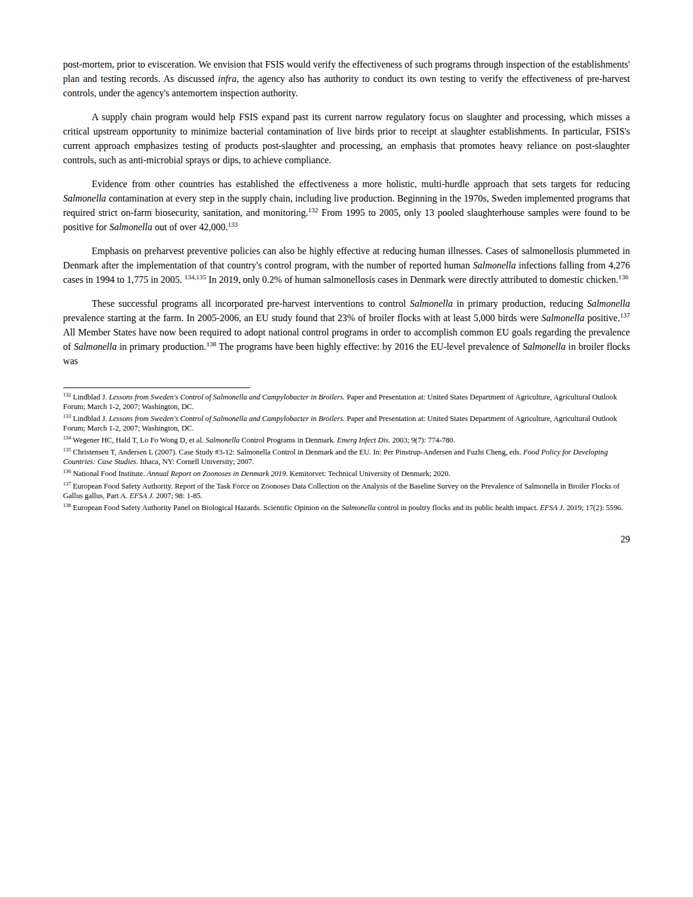post-mortem, prior to evisceration. We envision that FSIS would verify the effectiveness of such programs through inspection of the establishments' plan and testing records. As discussed infra, the agency also has authority to conduct its own testing to verify the effectiveness of pre-harvest controls, under the agency's antemortem inspection authority.
A supply chain program would help FSIS expand past its current narrow regulatory focus on slaughter and processing, which misses a critical upstream opportunity to minimize bacterial contamination of live birds prior to receipt at slaughter establishments. In particular, FSIS's current approach emphasizes testing of products post-slaughter and processing, an emphasis that promotes heavy reliance on post-slaughter controls, such as anti-microbial sprays or dips, to achieve compliance.
Evidence from other countries has established the effectiveness a more holistic, multi-hurdle approach that sets targets for reducing Salmonella contamination at every step in the supply chain, including live production. Beginning in the 1970s, Sweden implemented programs that required strict on-farm biosecurity, sanitation, and monitoring.132 From 1995 to 2005, only 13 pooled slaughterhouse samples were found to be positive for Salmonella out of over 42,000.133
Emphasis on preharvest preventive policies can also be highly effective at reducing human illnesses. Cases of salmonellosis plummeted in Denmark after the implementation of that country's control program, with the number of reported human Salmonella infections falling from 4,276 cases in 1994 to 1,775 in 2005. 134,135 In 2019, only 0.2% of human salmonellosis cases in Denmark were directly attributed to domestic chicken.136
These successful programs all incorporated pre-harvest interventions to control Salmonella in primary production, reducing Salmonella prevalence starting at the farm. In 2005-2006, an EU study found that 23% of broiler flocks with at least 5,000 birds were Salmonella positive.137 All Member States have now been required to adopt national control programs in order to accomplish common EU goals regarding the prevalence of Salmonella in primary production.138 The programs have been highly effective: by 2016 the EU-level prevalence of Salmonella in broiler flocks was
132 Lindblad J. Lessons from Sweden's Control of Salmonella and Campylobacter in Broilers. Paper and Presentation at: United States Department of Agriculture, Agricultural Outlook Forum; March 1-2, 2007; Washington, DC.
133 Lindblad J. Lessons from Sweden's Control of Salmonella and Campylobacter in Broilers. Paper and Presentation at: United States Department of Agriculture, Agricultural Outlook Forum; March 1-2, 2007; Washington, DC.
134 Wegener HC, Hald T, Lo Fo Wong D, et al. Salmonella Control Programs in Denmark. Emerg Infect Dis. 2003; 9(7): 774-780.
135 Christensen T, Andersen L (2007). Case Study #3-12: Salmonella Control in Denmark and the EU. In: Per Pinstrup-Andersen and Fuzhi Cheng, eds. Food Policy for Developing Countries: Case Studies. Ithaca, NY: Cornell University; 2007.
136 National Food Institute. Annual Report on Zoonoses in Denmark 2019. Kemitorvet: Technical University of Denmark; 2020.
137 European Food Safety Authority. Report of the Task Force on Zoonoses Data Collection on the Analysis of the Baseline Survey on the Prevalence of Salmonella in Broiler Flocks of Gallus gallus, Part A. EFSA J. 2007; 98: 1-85.
138 European Food Safety Authority Panel on Biological Hazards. Scientific Opinion on the Salmonella control in poultry flocks and its public health impact. EFSA J. 2019; 17(2): 5596.
29